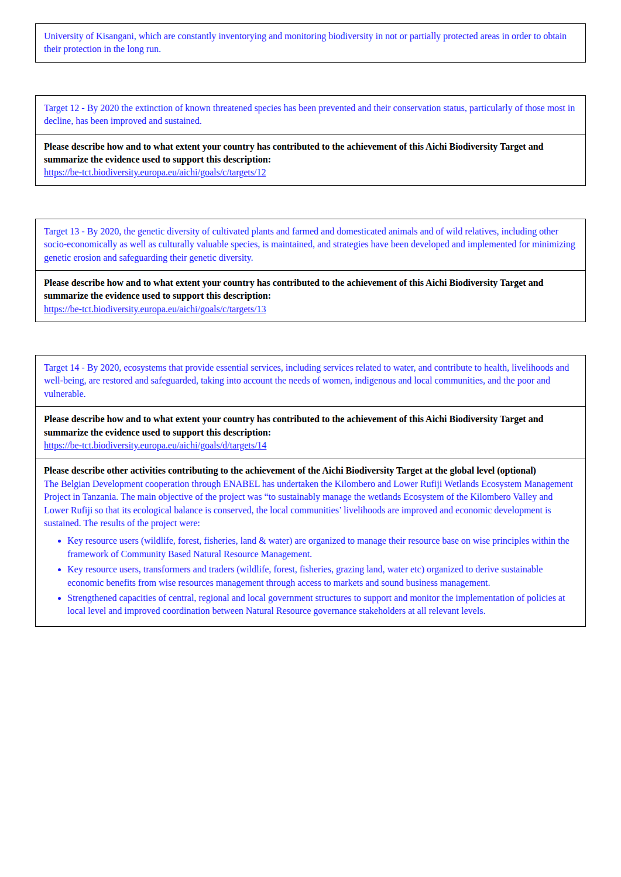University of Kisangani, which are constantly inventorying and monitoring biodiversity in not or partially protected areas in order to obtain their protection in the long run.
Target 12 - By 2020 the extinction of known threatened species has been prevented and their conservation status, particularly of those most in decline, has been improved and sustained.
Please describe how and to what extent your country has contributed to the achievement of this Aichi Biodiversity Target and summarize the evidence used to support this description:
https://be-tct.biodiversity.europa.eu/aichi/goals/c/targets/12
Target 13 - By 2020, the genetic diversity of cultivated plants and farmed and domesticated animals and of wild relatives, including other socio-economically as well as culturally valuable species, is maintained, and strategies have been developed and implemented for minimizing genetic erosion and safeguarding their genetic diversity.
Please describe how and to what extent your country has contributed to the achievement of this Aichi Biodiversity Target and summarize the evidence used to support this description:
https://be-tct.biodiversity.europa.eu/aichi/goals/c/targets/13
Target 14 - By 2020, ecosystems that provide essential services, including services related to water, and contribute to health, livelihoods and well-being, are restored and safeguarded, taking into account the needs of women, indigenous and local communities, and the poor and vulnerable.
Please describe how and to what extent your country has contributed to the achievement of this Aichi Biodiversity Target and summarize the evidence used to support this description:
https://be-tct.biodiversity.europa.eu/aichi/goals/d/targets/14
Please describe other activities contributing to the achievement of the Aichi Biodiversity Target at the global level (optional)
The Belgian Development cooperation through ENABEL has undertaken the Kilombero and Lower Rufiji Wetlands Ecosystem Management Project in Tanzania. The main objective of the project was “to sustainably manage the wetlands Ecosystem of the Kilombero Valley and Lower Rufiji so that its ecological balance is conserved, the local communities’ livelihoods are improved and economic development is sustained. The results of the project were:
Key resource users (wildlife, forest, fisheries, land & water) are organized to manage their resource base on wise principles within the framework of Community Based Natural Resource Management.
Key resource users, transformers and traders (wildlife, forest, fisheries, grazing land, water etc) organized to derive sustainable economic benefits from wise resources management through access to markets and sound business management.
Strengthened capacities of central, regional and local government structures to support and monitor the implementation of policies at local level and improved coordination between Natural Resource governance stakeholders at all relevant levels.